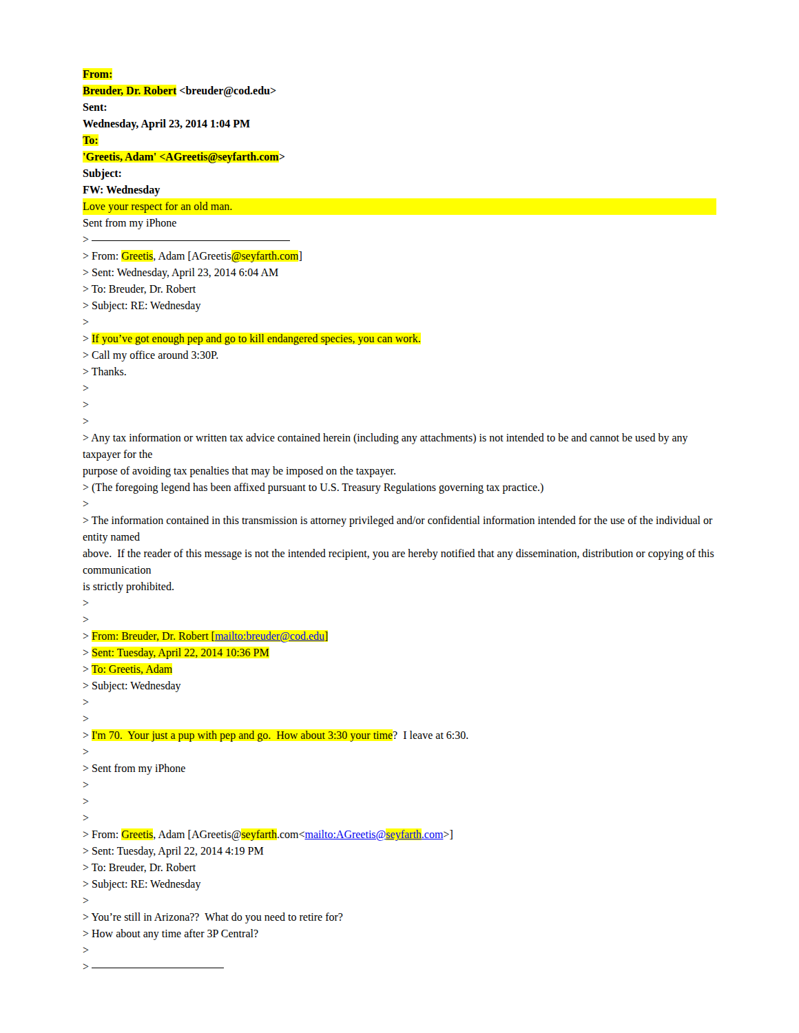From:
Breuder, Dr. Robert <breuder@cod.edu>
Sent:
Wednesday, April 23, 2014 1:04 PM
To:
'Greetis, Adam' <AGreetis@seyfarth.com>
Subject:
FW: Wednesday
Love your respect for an old man.
Sent from my iPhone
>
> From: Greetis, Adam [AGreetis@seyfarth.com]
> Sent: Wednesday, April 23, 2014 6:04 AM
> To: Breuder, Dr. Robert
> Subject: RE: Wednesday
>
> If you’ve got enough pep and go to kill endangered species, you can work.
> Call my office around 3:30P.
> Thanks.
>
>
>
> Any tax information or written tax advice contained herein (including any attachments) is not intended to be and cannot be used by any taxpayer for the
purpose of avoiding tax penalties that may be imposed on the taxpayer.
> (The foregoing legend has been affixed pursuant to U.S. Treasury Regulations governing tax practice.)
>
> The information contained in this transmission is attorney privileged and/or confidential information intended for the use of the individual or entity named
above. If the reader of this message is not the intended recipient, you are hereby notified that any dissemination, distribution or copying of this communication
is strictly prohibited.
>
>
> From: Breuder, Dr. Robert [mailto:breuder@cod.edu]
> Sent: Tuesday, April 22, 2014 10:36 PM
> To: Greetis, Adam
> Subject: Wednesday
>
>
> I'm 70. Your just a pup with pep and go. How about 3:30 your time? I leave at 6:30.
>
> Sent from my iPhone
>
>
>
> From: Greetis, Adam [AGreetis@seyfarth.com<mailto:AGreetis@seyfarth.com>]
> Sent: Tuesday, April 22, 2014 4:19 PM
> To: Breuder, Dr. Robert
> Subject: RE: Wednesday
>
> You’re still in Arizona?? What do you need to retire for?
> How about any time after 3P Central?
>
>